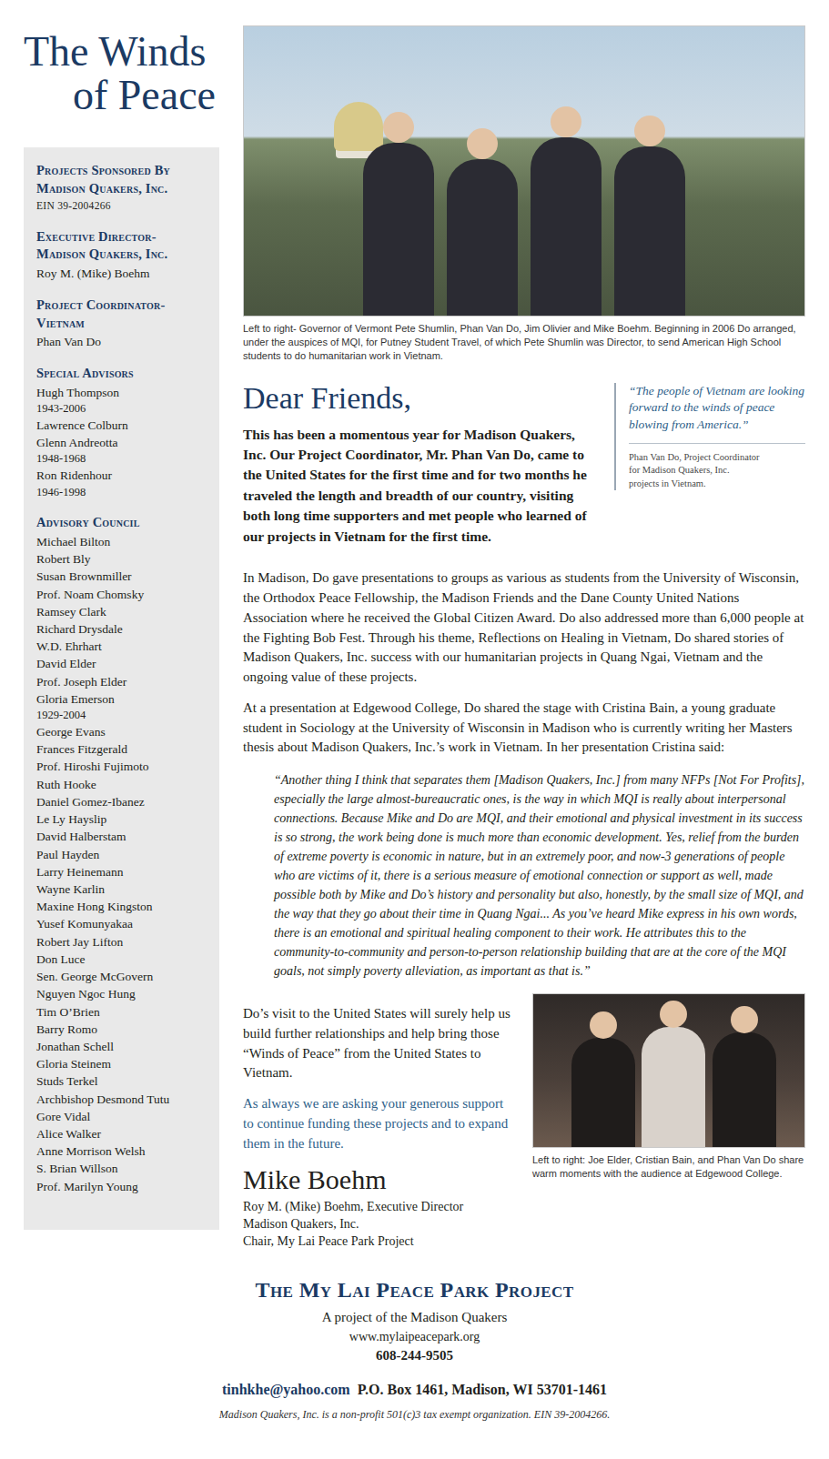The Winds of Peace
Projects Sponsored By
Madison Quakers, Inc.
EIN 39-2004266
Executive Director-
Madison Quakers, Inc.
Roy M. (Mike) Boehm
Project Coordinator-
Vietnam
Phan Van Do
Special Advisors
Hugh Thompson1943-2006
Lawrence Colburn
Glenn Andreotta1948-1968
Ron Ridenhour1946-1998
Advisory Council
Michael Bilton
Robert Bly
Susan Brownmiller
Prof. Noam Chomsky
Ramsey Clark
Richard Drysdale
W.D. Ehrhart
David Elder
Prof. Joseph Elder
Gloria Emerson1929-2004
George Evans
Frances Fitzgerald
Prof. Hiroshi Fujimoto
Ruth Hooke
Daniel Gomez-Ibanez
Le Ly Hayslip
David Halberstam
Paul Hayden
Larry Heinemann
Wayne Karlin
Maxine Hong Kingston
Yusef Komunyakaa
Robert Jay Lifton
Don Luce
Sen. George McGovern
Nguyen Ngoc Hung
Tim O’Brien
Barry Romo
Jonathan Schell
Gloria Steinem
Studs Terkel
Archbishop Desmond Tutu
Gore Vidal
Alice Walker
Anne Morrison Welsh
S. Brian Willson
Prof. Marilyn Young
Left to right- Governor of Vermont Pete Shumlin, Phan Van Do, Jim Olivier and Mike Boehm. Beginning in 2006 Do arranged, under the auspices of MQI, for Putney Student Travel, of which Pete Shumlin was Director, to send American High School students to do humanitarian work in Vietnam.
Dear Friends,
This has been a momentous year for Madison Quakers, Inc. Our Project Coordinator, Mr. Phan Van Do, came to the United States for the first time and for two months he traveled the length and breadth of our country, visiting both long time supporters and met people who learned of our projects in Vietnam for the first time.
“The people of Vietnam are looking forward to the winds of peace blowing from America.” Phan Van Do, Project Coordinator
for Madison Quakers, Inc.
projects in Vietnam.
In Madison, Do gave presentations to groups as various as students from the University of Wisconsin, the Orthodox Peace Fellowship, the Madison Friends and the Dane County United Nations Association where he received the Global Citizen Award. Do also addressed more than 6,000 people at the Fighting Bob Fest. Through his theme, Reflections on Healing in Vietnam, Do shared stories of Madison Quakers, Inc. success with our humanitarian projects in Quang Ngai, Vietnam and the ongoing value of these projects.
At a presentation at Edgewood College, Do shared the stage with Cristina Bain, a young graduate student in Sociology at the University of Wisconsin in Madison who is currently writing her Masters thesis about Madison Quakers, Inc.’s work in Vietnam. In her presentation Cristina said:
“Another thing I think that separates them [Madison Quakers, Inc.] from many NFPs [Not For Profits], especially the large almost-bureaucratic ones, is the way in which MQI is really about interpersonal connections. Because Mike and Do are MQI, and their emotional and physical investment in its success is so strong, the work being done is much more than economic development. Yes, relief from the burden of extreme poverty is economic in nature, but in an extremely poor, and now-3 generations of people who are victims of it, there is a serious measure of emotional connection or support as well, made possible both by Mike and Do’s history and personality but also, honestly, by the small size of MQI, and the way that they go about their time in Quang Ngai... As you’ve heard Mike express in his own words, there is an emotional and spiritual healing component to their work. He attributes this to the community-to-community and person-to-person relationship building that are at the core of the MQI goals, not simply poverty alleviation, as important as that is.”
Do’s visit to the United States will surely help us build further relationships and help bring those “Winds of Peace” from the United States to Vietnam.
As always we are asking your generous support to continue funding these projects and to expand them in the future.
Mike Boehm
Roy M. (Mike) Boehm, Executive Director
Madison Quakers, Inc.
Chair, My Lai Peace Park Project
Left to right: Joe Elder, Cristian Bain, and Phan Van Do share warm moments with the audience at Edgewood College.
The My Lai Peace Park Project
A project of the Madison Quakers
www.mylaipeacepark.org
608-244-9505
tinhkhe@yahoo.com P.O. Box 1461, Madison, WI 53701-1461
Madison Quakers, Inc. is a non-profit 501(c)3 tax exempt organization. EIN 39-2004266.